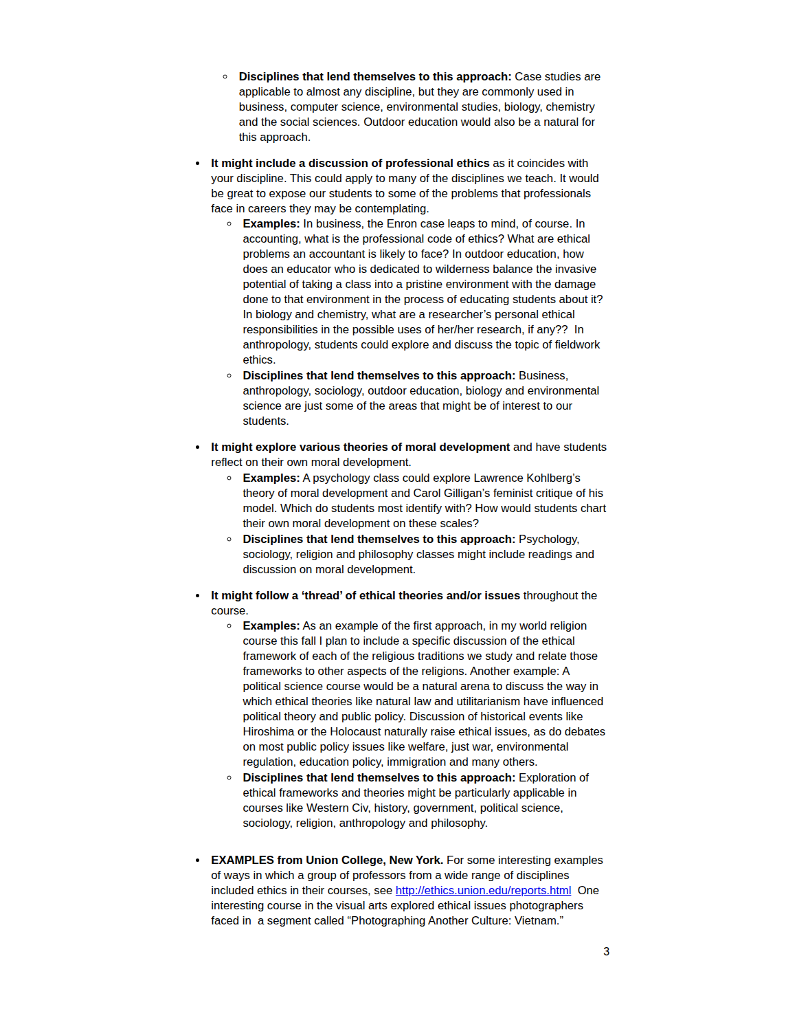Disciplines that lend themselves to this approach: Case studies are applicable to almost any discipline, but they are commonly used in business, computer science, environmental studies, biology, chemistry and the social sciences. Outdoor education would also be a natural for this approach.
It might include a discussion of professional ethics as it coincides with your discipline. This could apply to many of the disciplines we teach. It would be great to expose our students to some of the problems that professionals face in careers they may be contemplating.
Examples: In business, the Enron case leaps to mind, of course. In accounting, what is the professional code of ethics? What are ethical problems an accountant is likely to face? In outdoor education, how does an educator who is dedicated to wilderness balance the invasive potential of taking a class into a pristine environment with the damage done to that environment in the process of educating students about it? In biology and chemistry, what are a researcher’s personal ethical responsibilities in the possible uses of her/her research, if any?? In anthropology, students could explore and discuss the topic of fieldwork ethics.
Disciplines that lend themselves to this approach: Business, anthropology, sociology, outdoor education, biology and environmental science are just some of the areas that might be of interest to our students.
It might explore various theories of moral development and have students reflect on their own moral development.
Examples: A psychology class could explore Lawrence Kohlberg’s theory of moral development and Carol Gilligan’s feminist critique of his model. Which do students most identify with? How would students chart their own moral development on these scales?
Disciplines that lend themselves to this approach: Psychology, sociology, religion and philosophy classes might include readings and discussion on moral development.
It might follow a ‘thread’ of ethical theories and/or issues throughout the course.
Examples: As an example of the first approach, in my world religion course this fall I plan to include a specific discussion of the ethical framework of each of the religious traditions we study and relate those frameworks to other aspects of the religions. Another example: A political science course would be a natural arena to discuss the way in which ethical theories like natural law and utilitarianism have influenced political theory and public policy. Discussion of historical events like Hiroshima or the Holocaust naturally raise ethical issues, as do debates on most public policy issues like welfare, just war, environmental regulation, education policy, immigration and many others.
Disciplines that lend themselves to this approach: Exploration of ethical frameworks and theories might be particularly applicable in courses like Western Civ, history, government, political science, sociology, religion, anthropology and philosophy.
EXAMPLES from Union College, New York. For some interesting examples of ways in which a group of professors from a wide range of disciplines included ethics in their courses, see http://ethics.union.edu/reports.html One interesting course in the visual arts explored ethical issues photographers faced in a segment called “Photographing Another Culture: Vietnam.”
3